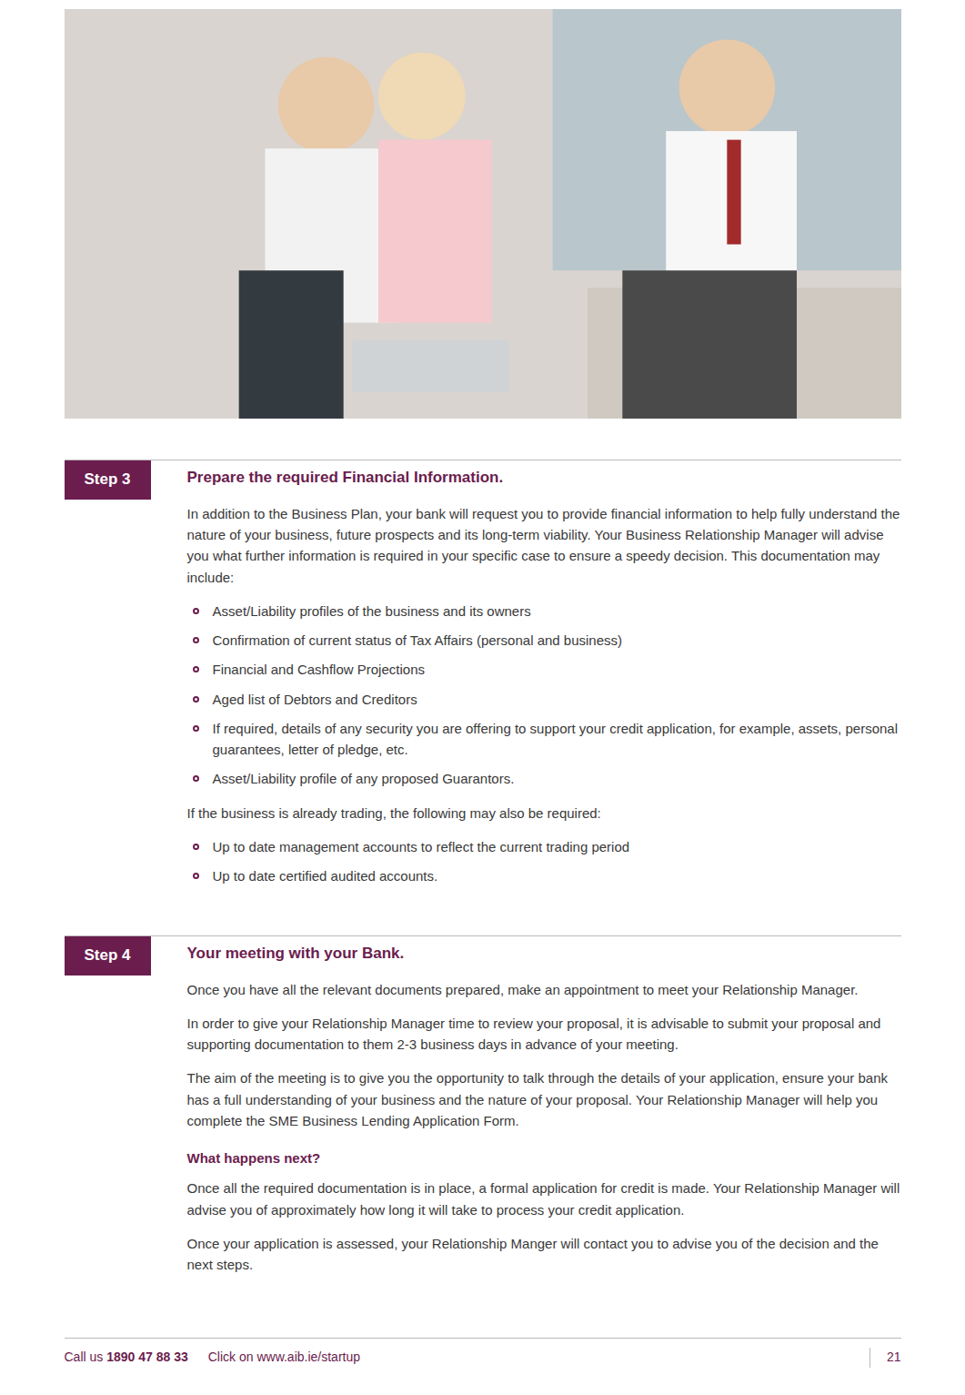Step 3
Prepare the required Financial Information.
In addition to the Business Plan, your bank will request you to provide financial information to help fully understand the nature of your business, future prospects and its long-term viability. Your Business Relationship Manager will advise you what further information is required in your specific case to ensure a speedy decision. This documentation may include:
Asset/Liability profiles of the business and its owners
Confirmation of current status of Tax Affairs (personal and business)
Financial and Cashflow Projections
Aged list of Debtors and Creditors
If required, details of any security you are offering to support your credit application, for example, assets, personal guarantees, letter of pledge, etc.
Asset/Liability profile of any proposed Guarantors.
If the business is already trading, the following may also be required:
Up to date management accounts to reflect the current trading period
Up to date certified audited accounts.
Step 4
Your meeting with your Bank.
Once you have all the relevant documents prepared, make an appointment to meet your Relationship Manager.
In order to give your Relationship Manager time to review your proposal, it is advisable to submit your proposal and supporting documentation to them 2-3 business days in advance of your meeting.
The aim of the meeting is to give you the opportunity to talk through the details of your application, ensure your bank has a full understanding of your business and the nature of your proposal. Your Relationship Manager will help you complete the SME Business Lending Application Form.
What happens next?
Once all the required documentation is in place, a formal application for credit is made. Your Relationship Manager will advise you of approximately how long it will take to process your credit application.
Once your application is assessed, your Relationship Manger will contact you to advise you of the decision and the next steps.
Call us 1890 47 88 33 Click on www.aib.ie/startup
21